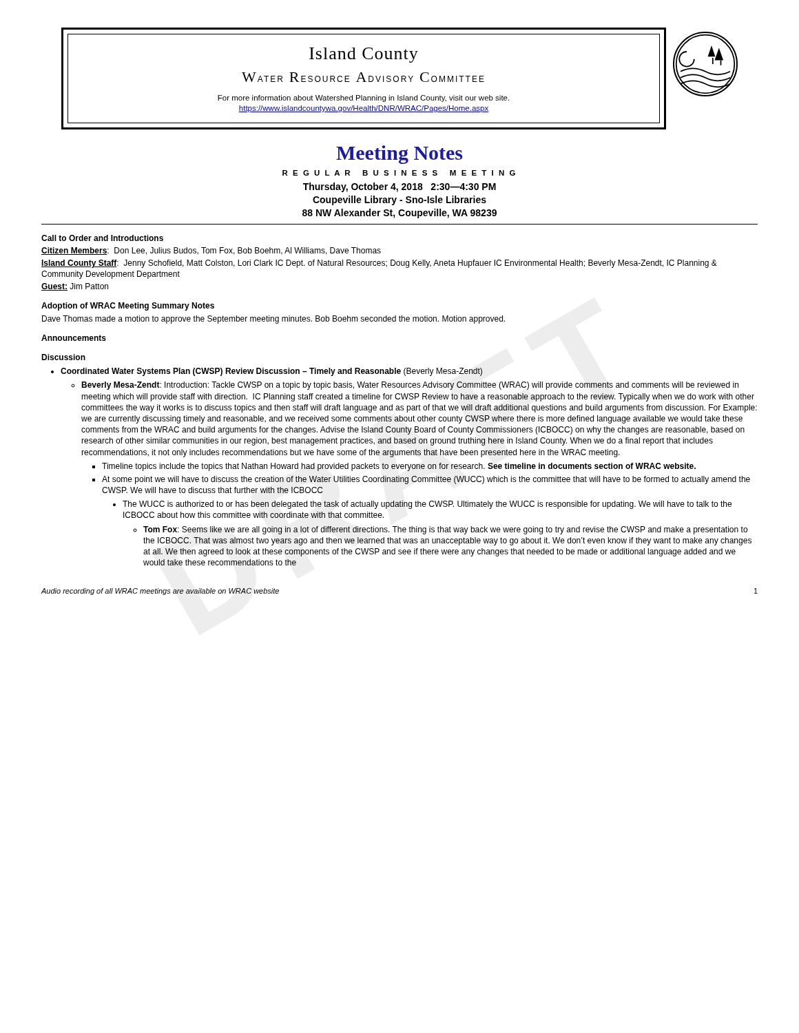DRAFT
Island County
Water Resource Advisory Committee
For more information about Watershed Planning in Island County, visit our web site.
https://www.islandcountywa.gov/Health/DNR/WRAC/Pages/Home.aspx
Meeting Notes
R E G U L A R B U S I N E S S M E E T I N G
Thursday, October 4, 2018 2:30—4:30 PM
Coupeville Library - Sno-Isle Libraries
88 NW Alexander St, Coupeville, WA 98239
Call to Order and Introductions
Citizen Members: Don Lee, Julius Budos, Tom Fox, Bob Boehm, Al Williams, Dave Thomas
Island County Staff: Jenny Schofield, Matt Colston, Lori Clark IC Dept. of Natural Resources; Doug Kelly, Aneta Hupfauer IC Environmental Health; Beverly Mesa-Zendt, IC Planning & Community Development Department
Guest: Jim Patton
Adoption of WRAC Meeting Summary Notes
Dave Thomas made a motion to approve the September meeting minutes. Bob Boehm seconded the motion. Motion approved.
Announcements
Discussion
Coordinated Water Systems Plan (CWSP) Review Discussion – Timely and Reasonable (Beverly Mesa-Zendt)
Beverly Mesa-Zendt: Introduction: Tackle CWSP on a topic by topic basis, Water Resources Advisory Committee (WRAC) will provide comments and comments will be reviewed in meeting which will provide staff with direction. IC Planning staff created a timeline for CWSP Review to have a reasonable approach to the review. Typically when we do work with other committees the way it works is to discuss topics and then staff will draft language and as part of that we will draft additional questions and build arguments from discussion. For Example: we are currently discussing timely and reasonable, and we received some comments about other county CWSP where there is more defined language available we would take these comments from the WRAC and build arguments for the changes. Advise the Island County Board of County Commissioners (ICBOCC) on why the changes are reasonable, based on research of other similar communities in our region, best management practices, and based on ground truthing here in Island County. When we do a final report that includes recommendations, it not only includes recommendations but we have some of the arguments that have been presented here in the WRAC meeting.
Timeline topics include the topics that Nathan Howard had provided packets to everyone on for research. See timeline in documents section of WRAC website.
At some point we will have to discuss the creation of the Water Utilities Coordinating Committee (WUCC) which is the committee that will have to be formed to actually amend the CWSP. We will have to discuss that further with the ICBOCC
The WUCC is authorized to or has been delegated the task of actually updating the CWSP. Ultimately the WUCC is responsible for updating. We will have to talk to the ICBOCC about how this committee with coordinate with that committee.
Tom Fox: Seems like we are all going in a lot of different directions. The thing is that way back we were going to try and revise the CWSP and make a presentation to the ICBOCC. That was almost two years ago and then we learned that was an unacceptable way to go about it. We don’t even know if they want to make any changes at all. We then agreed to look at these components of the CWSP and see if there were any changes that needed to be made or additional language added and we would take these recommendations to the
Audio recording of all WRAC meetings are available on WRAC website 1